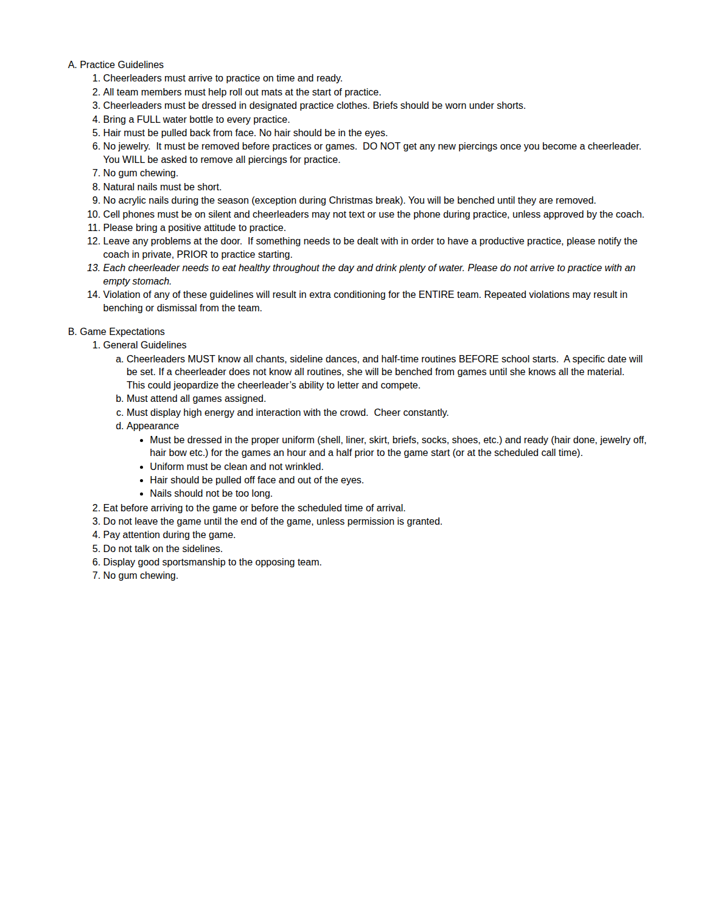Practice Guidelines
Cheerleaders must arrive to practice on time and ready.
All team members must help roll out mats at the start of practice.
Cheerleaders must be dressed in designated practice clothes. Briefs should be worn under shorts.
Bring a FULL water bottle to every practice.
Hair must be pulled back from face. No hair should be in the eyes.
No jewelry. It must be removed before practices or games. DO NOT get any new piercings once you become a cheerleader. You WILL be asked to remove all piercings for practice.
No gum chewing.
Natural nails must be short.
No acrylic nails during the season (exception during Christmas break). You will be benched until they are removed.
Cell phones must be on silent and cheerleaders may not text or use the phone during practice, unless approved by the coach.
Please bring a positive attitude to practice.
Leave any problems at the door. If something needs to be dealt with in order to have a productive practice, please notify the coach in private, PRIOR to practice starting.
Each cheerleader needs to eat healthy throughout the day and drink plenty of water. Please do not arrive to practice with an empty stomach.
Violation of any of these guidelines will result in extra conditioning for the ENTIRE team. Repeated violations may result in benching or dismissal from the team.
Game Expectations
General Guidelines
Cheerleaders MUST know all chants, sideline dances, and half-time routines BEFORE school starts. A specific date will be set. If a cheerleader does not know all routines, she will be benched from games until she knows all the material. This could jeopardize the cheerleader’s ability to letter and compete.
Must attend all games assigned.
Must display high energy and interaction with the crowd. Cheer constantly.
Appearance
Must be dressed in the proper uniform (shell, liner, skirt, briefs, socks, shoes, etc.) and ready (hair done, jewelry off, hair bow etc.) for the games an hour and a half prior to the game start (or at the scheduled call time).
Uniform must be clean and not wrinkled.
Hair should be pulled off face and out of the eyes.
Nails should not be too long.
Eat before arriving to the game or before the scheduled time of arrival.
Do not leave the game until the end of the game, unless permission is granted.
Pay attention during the game.
Do not talk on the sidelines.
Display good sportsmanship to the opposing team.
No gum chewing.